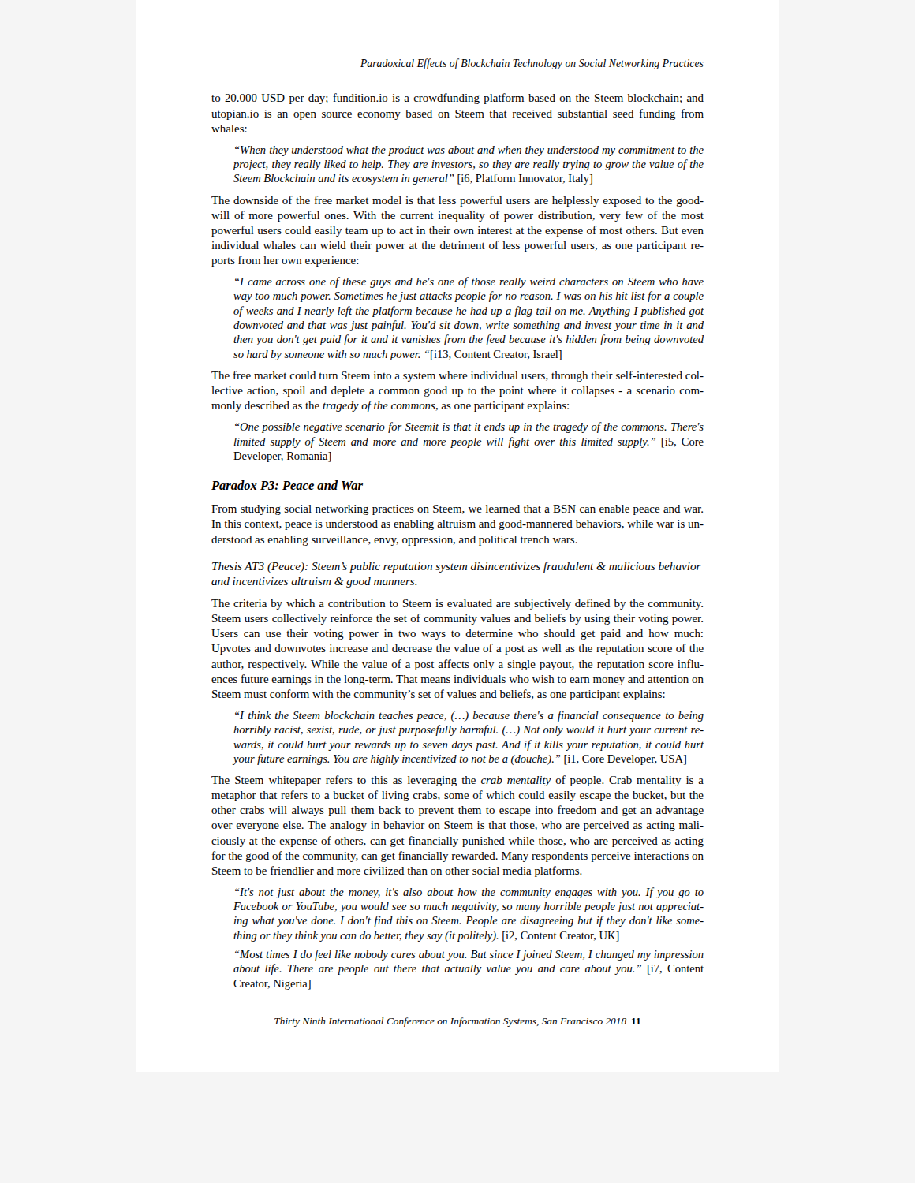Paradoxical Effects of Blockchain Technology on Social Networking Practices
to 20.000 USD per day; fundition.io is a crowdfunding platform based on the Steem blockchain; and utopian.io is an open source economy based on Steem that received substantial seed funding from whales:
“When they understood what the product was about and when they understood my commitment to the project, they really liked to help. They are investors, so they are really trying to grow the value of the Steem Blockchain and its ecosystem in general” [i6, Platform Innovator, Italy]
The downside of the free market model is that less powerful users are helplessly exposed to the goodwill of more powerful ones. With the current inequality of power distribution, very few of the most powerful users could easily team up to act in their own interest at the expense of most others. But even individual whales can wield their power at the detriment of less powerful users, as one participant reports from her own experience:
“I came across one of these guys and he's one of those really weird characters on Steem who have way too much power. Sometimes he just attacks people for no reason. I was on his hit list for a couple of weeks and I nearly left the platform because he had up a flag tail on me. Anything I published got downvoted and that was just painful. You'd sit down, write something and invest your time in it and then you don't get paid for it and it vanishes from the feed because it's hidden from being downvoted so hard by someone with so much power. “[i13, Content Creator, Israel]
The free market could turn Steem into a system where individual users, through their self-interested collective action, spoil and deplete a common good up to the point where it collapses - a scenario commonly described as the tragedy of the commons, as one participant explains:
“One possible negative scenario for Steemit is that it ends up in the tragedy of the commons. There's limited supply of Steem and more and more people will fight over this limited supply.” [i5, Core Developer, Romania]
Paradox P3: Peace and War
From studying social networking practices on Steem, we learned that a BSN can enable peace and war. In this context, peace is understood as enabling altruism and good-mannered behaviors, while war is understood as enabling surveillance, envy, oppression, and political trench wars.
Thesis AT3 (Peace): Steem’s public reputation system disincentivizes fraudulent & malicious behavior and incentivizes altruism & good manners.
The criteria by which a contribution to Steem is evaluated are subjectively defined by the community. Steem users collectively reinforce the set of community values and beliefs by using their voting power. Users can use their voting power in two ways to determine who should get paid and how much: Upvotes and downvotes increase and decrease the value of a post as well as the reputation score of the author, respectively. While the value of a post affects only a single payout, the reputation score influences future earnings in the long-term. That means individuals who wish to earn money and attention on Steem must conform with the community’s set of values and beliefs, as one participant explains:
“I think the Steem blockchain teaches peace, (…) because there's a financial consequence to being horribly racist, sexist, rude, or just purposefully harmful. (…) Not only would it hurt your current rewards, it could hurt your rewards up to seven days past. And if it kills your reputation, it could hurt your future earnings. You are highly incentivized to not be a (douche).” [i1, Core Developer, USA]
The Steem whitepaper refers to this as leveraging the crab mentality of people. Crab mentality is a metaphor that refers to a bucket of living crabs, some of which could easily escape the bucket, but the other crabs will always pull them back to prevent them to escape into freedom and get an advantage over everyone else. The analogy in behavior on Steem is that those, who are perceived as acting maliciously at the expense of others, can get financially punished while those, who are perceived as acting for the good of the community, can get financially rewarded. Many respondents perceive interactions on Steem to be friendlier and more civilized than on other social media platforms.
“It's not just about the money, it's also about how the community engages with you. If you go to Facebook or YouTube, you would see so much negativity, so many horrible people just not appreciating what you've done. I don't find this on Steem. People are disagreeing but if they don't like something or they think you can do better, they say (it politely). [i2, Content Creator, UK]
“Most times I do feel like nobody cares about you. But since I joined Steem, I changed my impression about life. There are people out there that actually value you and care about you.” [i7, Content Creator, Nigeria]
Thirty Ninth International Conference on Information Systems, San Francisco 201811